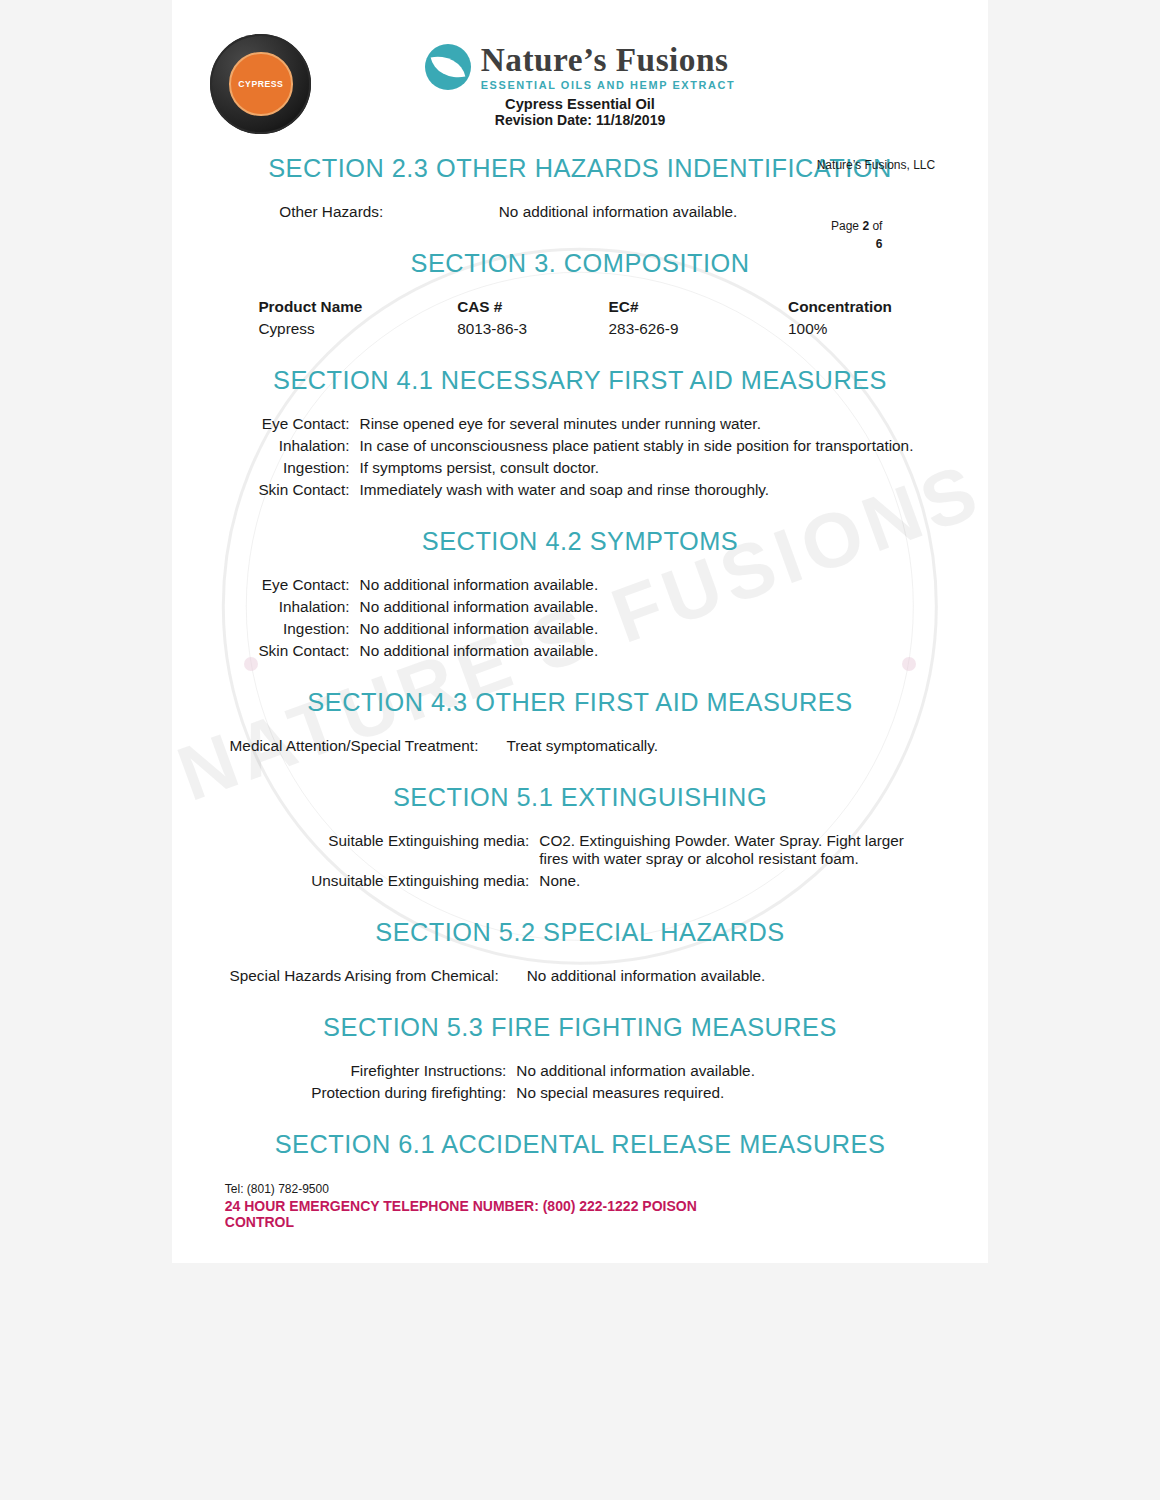NATURE'S FUSIONS
Cypress
Nature’s Fusions
ESSENTIAL OILS AND HEMP EXTRACT
Cypress Essential Oil
Revision Date: 11/18/2019
SECTION 2.3 OTHER HAZARDS INDENTIFICATION
| Other Hazards: | No additional information available. |
SECTION 3. COMPOSITION
| Product Name | CAS # | EC# | Concentration |
| --- | --- | --- | --- |
| Cypress | 8013-86-3 | 283-626-9 | 100% |
SECTION 4.1 NECESSARY FIRST AID MEASURES
| Eye Contact: | Rinse opened eye for several minutes under running water. |
| Inhalation: | In case of unconsciousness place patient stably in side position for transportation. |
| Ingestion: | If symptoms persist, consult doctor. |
| Skin Contact: | Immediately wash with water and soap and rinse thoroughly. |
SECTION 4.2 SYMPTOMS
| Eye Contact: | No additional information available. |
| Inhalation: | No additional information available. |
| Ingestion: | No additional information available. |
| Skin Contact: | No additional information available. |
SECTION 4.3 OTHER FIRST AID MEASURES
| Medical Attention/Special Treatment: | Treat symptomatically. |
SECTION 5.1 EXTINGUISHING
| Suitable Extinguishing media: | CO2. Extinguishing Powder. Water Spray. Fight larger fires with water spray or alcohol resistant foam. |
| Unsuitable Extinguishing media: | None. |
SECTION 5.2 SPECIAL HAZARDS
| Special Hazards Arising from Chemical: | No additional information available. |
SECTION 5.3 FIRE FIGHTING MEASURES
| Firefighter Instructions: | No additional information available. |
| Protection during firefighting: | No special measures required. |
SECTION 6.1 ACCIDENTAL RELEASE MEASURES
Tel: (801) 782-9500
24 HOUR EMERGENCY TELEPHONE NUMBER: (800) 222-1222 POISON CONTROL
Nature’s Fusions, LLC
Page 2 of 6